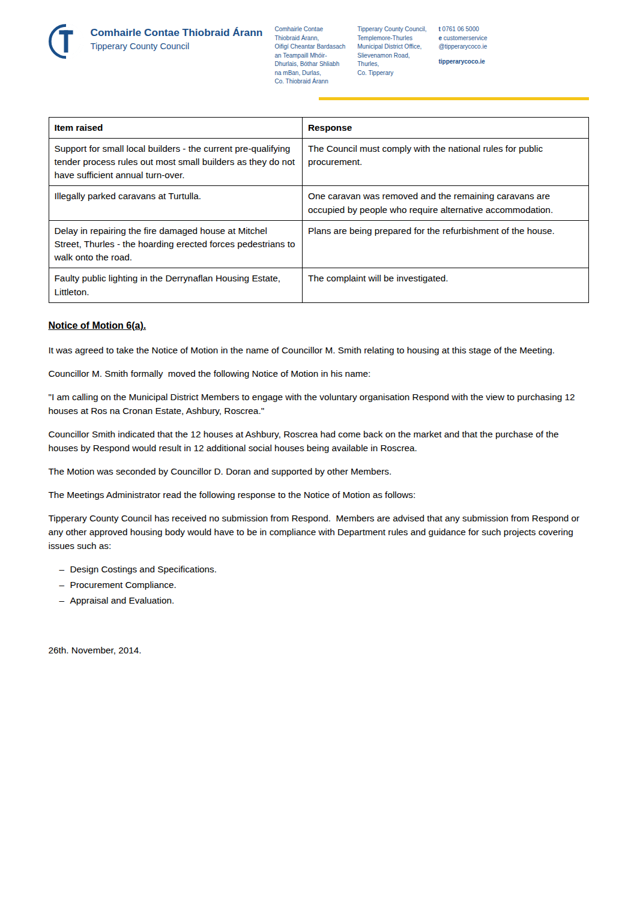Comhairle Contae Thiobraid Árann
Tipperary County Council
Comhairle Contae
Thiobraid Árann,
Oifigí Cheantar Bardasach
an Teampaill Mhóir-
Dhurlais, Bóthar Shliabh
na mBan, Durlas,
Co. Thiobraid Árann
Tipperary County Council,
Templemore-Thurles
Municipal District Office,
Slievenamon Road,
Thurles,
Co. Tipperary
t 0761 06 5000
e customerservice
@tipperarycoco.ie
tipperarycoco.ie
| Item raised | Response |
| --- | --- |
| Support for small local builders - the current pre-qualifying tender process rules out most small builders as they do not have sufficient annual turn-over. | The Council must comply with the national rules for public procurement. |
| Illegally parked caravans at Turtulla. | One caravan was removed and the remaining caravans are occupied by people who require alternative accommodation. |
| Delay in repairing the fire damaged house at Mitchel Street, Thurles - the hoarding erected forces pedestrians to walk onto the road. | Plans are being prepared for the refurbishment of the house. |
| Faulty public lighting in the Derrynaflan Housing Estate, Littleton. | The complaint will be investigated. |
Notice of Motion 6(a).
It was agreed to take the Notice of Motion in the name of Councillor M. Smith relating to housing at this stage of the Meeting.
Councillor M. Smith formally moved the following Notice of Motion in his name:
"I am calling on the Municipal District Members to engage with the voluntary organisation Respond with the view to purchasing 12 houses at Ros na Cronan Estate, Ashbury, Roscrea."
Councillor Smith indicated that the 12 houses at Ashbury, Roscrea had come back on the market and that the purchase of the houses by Respond would result in 12 additional social houses being available in Roscrea.
The Motion was seconded by Councillor D. Doran and supported by other Members.
The Meetings Administrator read the following response to the Notice of Motion as follows:
Tipperary County Council has received no submission from Respond. Members are advised that any submission from Respond or any other approved housing body would have to be in compliance with Department rules and guidance for such projects covering issues such as:
Design Costings and Specifications.
Procurement Compliance.
Appraisal and Evaluation.
26th. November, 2014.